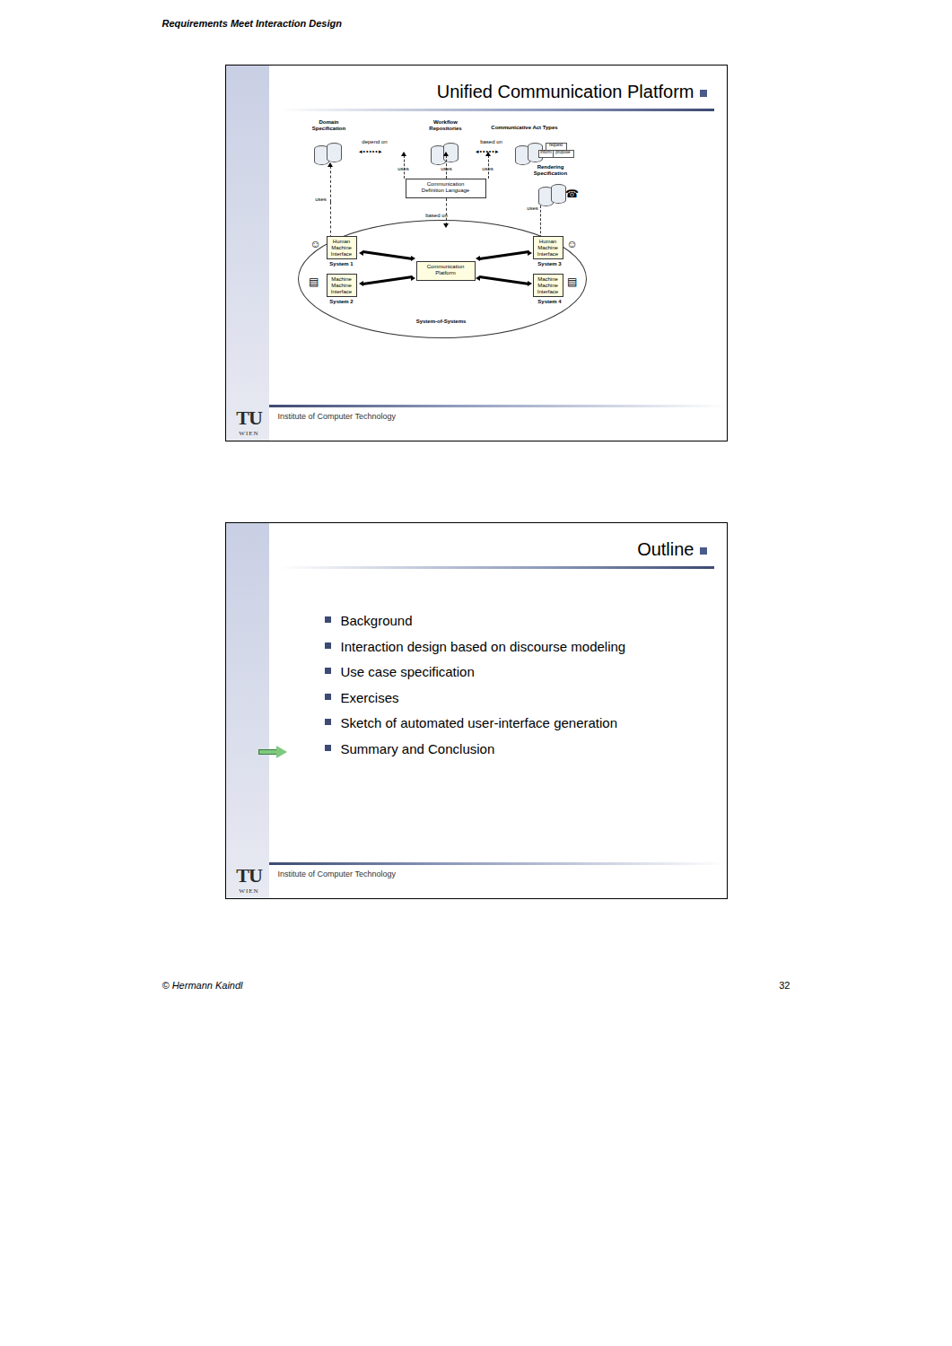Requirements Meet Interaction Design
Unified Communication Platform
Domain
Specification
Workflow
Repositories
Communicative Act Types
depend on
◂•••••▸
based on
◂•••••▸
request
inform
propose
uses
uses
uses
uses
Rendering
Specification
☎
Communication
Definition Language
based on
uses
System-of-Systems
Communication
Platform
Human
Machine
Interface
System 1
☺
Machine
Machine
Interface
System 2
▤
Human
Machine
Interface
System 3
☺
Machine
Machine
Interface
System 4
▤
Institute of Computer Technology
TU
WIEN
Outline
Background
Interaction design based on discourse modeling
Use case specification
Exercises
Sketch of automated user-interface generation
Summary and Conclusion
Institute of Computer Technology
TU
WIEN
© Hermann Kaindl
32